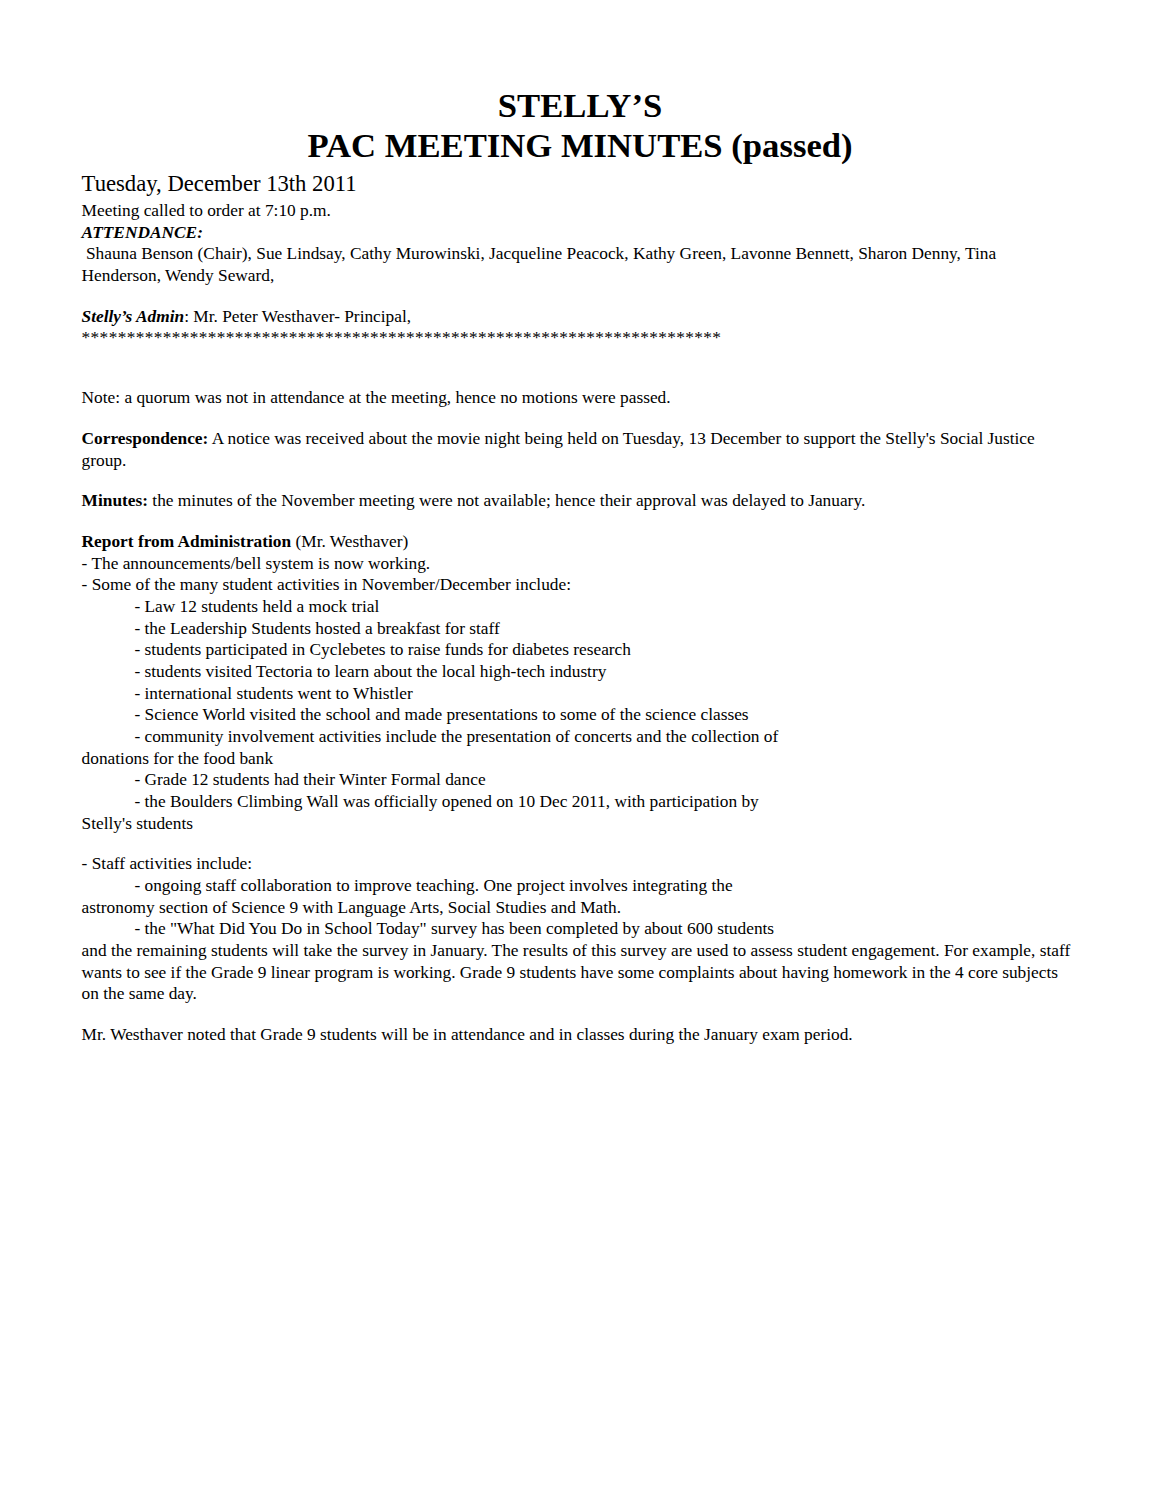STELLY’S
PAC MEETING MINUTES (passed)
Tuesday, December 13th 2011
Meeting called to order at 7:10 p.m.
ATTENDANCE:
Shauna Benson (Chair), Sue Lindsay, Cathy Murowinski, Jacqueline Peacock, Kathy Green, Lavonne Bennett, Sharon Denny, Tina Henderson, Wendy Seward,
Stelly’s Admin: Mr. Peter Westhaver- Principal,
***********************************************************************
Note: a quorum was not in attendance at the meeting, hence no motions were passed.
Correspondence: A notice was received about the movie night being held on Tuesday, 13 December to support the Stelly's Social Justice group.
Minutes: the minutes of the November meeting were not available; hence their approval was delayed to January.
Report from Administration (Mr. Westhaver)
- The announcements/bell system is now working.
- Some of the many student activities in November/December include:
- Law 12 students held a mock trial
- the Leadership Students hosted a breakfast for staff
- students participated in Cyclebetes to raise funds for diabetes research
- students visited Tectoria to learn about the local high-tech industry
- international students went to Whistler
- Science World visited the school and made presentations to some of the science classes
- community involvement activities include the presentation of concerts and the collection of
donations for the food bank
- Grade 12 students had their Winter Formal dance
- the Boulders Climbing Wall was officially opened on 10 Dec 2011, with participation by
Stelly's students
- Staff activities include:
- ongoing staff collaboration to improve teaching. One project involves integrating the
astronomy section of Science 9 with Language Arts, Social Studies and Math.
- the "What Did You Do in School Today" survey has been completed by about 600 students
and the remaining students will take the survey in January. The results of this survey are used to assess student engagement. For example, staff wants to see if the Grade 9 linear program is working. Grade 9 students have some complaints about having homework in the 4 core subjects on the same day.
Mr. Westhaver noted that Grade 9 students will be in attendance and in classes during the January exam period.